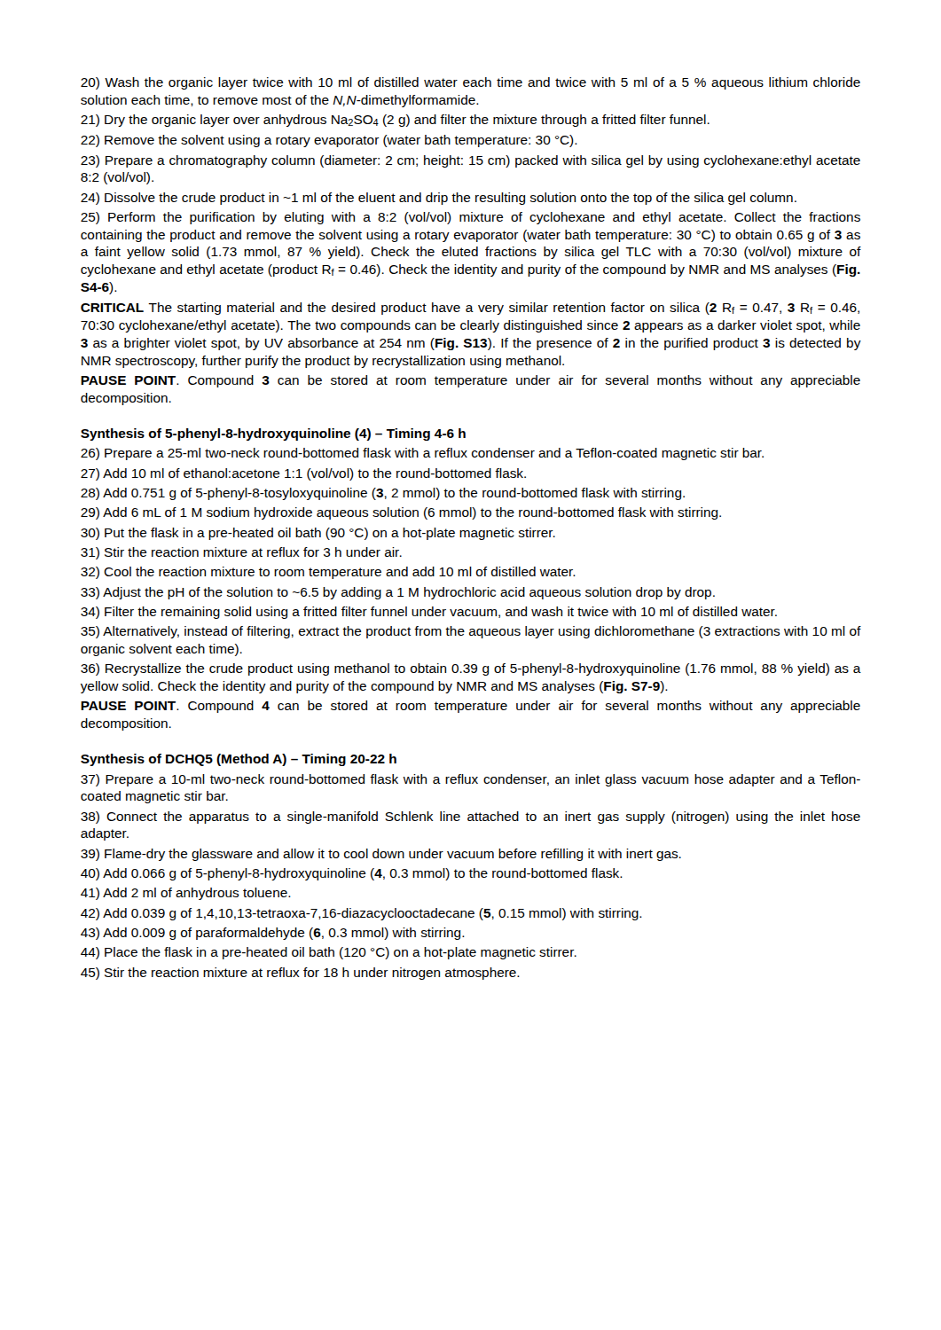20) Wash the organic layer twice with 10 ml of distilled water each time and twice with 5 ml of a 5 % aqueous lithium chloride solution each time, to remove most of the N,N-dimethylformamide.
21) Dry the organic layer over anhydrous Na2SO4 (2 g) and filter the mixture through a fritted filter funnel.
22) Remove the solvent using a rotary evaporator (water bath temperature: 30 °C).
23) Prepare a chromatography column (diameter: 2 cm; height: 15 cm) packed with silica gel by using cyclohexane:ethyl acetate 8:2 (vol/vol).
24) Dissolve the crude product in ~1 ml of the eluent and drip the resulting solution onto the top of the silica gel column.
25) Perform the purification by eluting with a 8:2 (vol/vol) mixture of cyclohexane and ethyl acetate. Collect the fractions containing the product and remove the solvent using a rotary evaporator (water bath temperature: 30 °C) to obtain 0.65 g of 3 as a faint yellow solid (1.73 mmol, 87 % yield). Check the eluted fractions by silica gel TLC with a 70:30 (vol/vol) mixture of cyclohexane and ethyl acetate (product Rf = 0.46). Check the identity and purity of the compound by NMR and MS analyses (Fig. S4-6).
CRITICAL The starting material and the desired product have a very similar retention factor on silica (2 Rf = 0.47, 3 Rf = 0.46, 70:30 cyclohexane/ethyl acetate). The two compounds can be clearly distinguished since 2 appears as a darker violet spot, while 3 as a brighter violet spot, by UV absorbance at 254 nm (Fig. S13). If the presence of 2 in the purified product 3 is detected by NMR spectroscopy, further purify the product by recrystallization using methanol.
PAUSE POINT. Compound 3 can be stored at room temperature under air for several months without any appreciable decomposition.
Synthesis of 5-phenyl-8-hydroxyquinoline (4) – Timing 4-6 h
26) Prepare a 25-ml two-neck round-bottomed flask with a reflux condenser and a Teflon-coated magnetic stir bar.
27) Add 10 ml of ethanol:acetone 1:1 (vol/vol) to the round-bottomed flask.
28) Add 0.751 g of 5-phenyl-8-tosyloxyquinoline (3, 2 mmol) to the round-bottomed flask with stirring.
29) Add 6 mL of 1 M sodium hydroxide aqueous solution (6 mmol) to the round-bottomed flask with stirring.
30) Put the flask in a pre-heated oil bath (90 °C) on a hot-plate magnetic stirrer.
31) Stir the reaction mixture at reflux for 3 h under air.
32) Cool the reaction mixture to room temperature and add 10 ml of distilled water.
33) Adjust the pH of the solution to ~6.5 by adding a 1 M hydrochloric acid aqueous solution drop by drop.
34) Filter the remaining solid using a fritted filter funnel under vacuum, and wash it twice with 10 ml of distilled water.
35) Alternatively, instead of filtering, extract the product from the aqueous layer using dichloromethane (3 extractions with 10 ml of organic solvent each time).
36) Recrystallize the crude product using methanol to obtain 0.39 g of 5-phenyl-8-hydroxyquinoline (1.76 mmol, 88 % yield) as a yellow solid. Check the identity and purity of the compound by NMR and MS analyses (Fig. S7-9).
PAUSE POINT. Compound 4 can be stored at room temperature under air for several months without any appreciable decomposition.
Synthesis of DCHQ5 (Method A) – Timing 20-22 h
37) Prepare a 10-ml two-neck round-bottomed flask with a reflux condenser, an inlet glass vacuum hose adapter and a Teflon-coated magnetic stir bar.
38) Connect the apparatus to a single-manifold Schlenk line attached to an inert gas supply (nitrogen) using the inlet hose adapter.
39) Flame-dry the glassware and allow it to cool down under vacuum before refilling it with inert gas.
40) Add 0.066 g of 5-phenyl-8-hydroxyquinoline (4, 0.3 mmol) to the round-bottomed flask.
41) Add 2 ml of anhydrous toluene.
42) Add 0.039 g of 1,4,10,13-tetraoxa-7,16-diazacyclooctadecane (5, 0.15 mmol) with stirring.
43) Add 0.009 g of paraformaldehyde (6, 0.3 mmol) with stirring.
44) Place the flask in a pre-heated oil bath (120 °C) on a hot-plate magnetic stirrer.
45) Stir the reaction mixture at reflux for 18 h under nitrogen atmosphere.